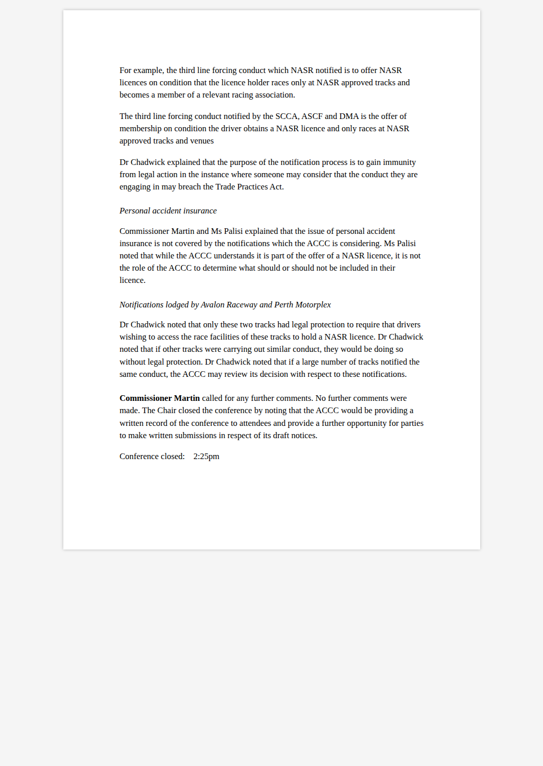For example, the third line forcing conduct which NASR notified is to offer NASR licences on condition that the licence holder races only at NASR approved tracks and becomes a member of a relevant racing association.
The third line forcing conduct notified by the SCCA, ASCF and DMA is the offer of membership on condition the driver obtains a NASR licence and only races at NASR approved tracks and venues
Dr Chadwick explained that the purpose of the notification process is to gain immunity from legal action in the instance where someone may consider that the conduct they are engaging in may breach the Trade Practices Act.
Personal accident insurance
Commissioner Martin and Ms Palisi explained that the issue of personal accident insurance is not covered by the notifications which the ACCC is considering. Ms Palisi noted that while the ACCC understands it is part of the offer of a NASR licence, it is not the role of the ACCC to determine what should or should not be included in their licence.
Notifications lodged by Avalon Raceway and Perth Motorplex
Dr Chadwick noted that only these two tracks had legal protection to require that drivers wishing to access the race facilities of these tracks to hold a NASR licence. Dr Chadwick noted that if other tracks were carrying out similar conduct, they would be doing so without legal protection. Dr Chadwick noted that if a large number of tracks notified the same conduct, the ACCC may review its decision with respect to these notifications.
Commissioner Martin called for any further comments. No further comments were made. The Chair closed the conference by noting that the ACCC would be providing a written record of the conference to attendees and provide a further opportunity for parties to make written submissions in respect of its draft notices.
Conference closed: 2:25pm